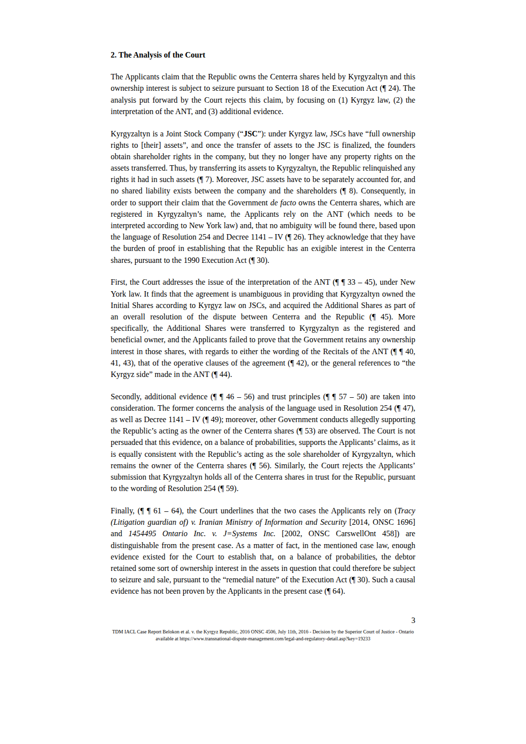2. The Analysis of the Court
The Applicants claim that the Republic owns the Centerra shares held by Kyrgyzaltyn and this ownership interest is subject to seizure pursuant to Section 18 of the Execution Act (¶ 24). The analysis put forward by the Court rejects this claim, by focusing on (1) Kyrgyz law, (2) the interpretation of the ANT, and (3) additional evidence.
Kyrgyzaltyn is a Joint Stock Company (“JSC”): under Kyrgyz law, JSCs have “full ownership rights to [their] assets”, and once the transfer of assets to the JSC is finalized, the founders obtain shareholder rights in the company, but they no longer have any property rights on the assets transferred. Thus, by transferring its assets to Kyrgyzaltyn, the Republic relinquished any rights it had in such assets (¶ 7). Moreover, JSC assets have to be separately accounted for, and no shared liability exists between the company and the shareholders (¶ 8). Consequently, in order to support their claim that the Government de facto owns the Centerra shares, which are registered in Kyrgyzaltyn’s name, the Applicants rely on the ANT (which needs to be interpreted according to New York law) and, that no ambiguity will be found there, based upon the language of Resolution 254 and Decree 1141 – IV (¶ 26). They acknowledge that they have the burden of proof in establishing that the Republic has an exigible interest in the Centerra shares, pursuant to the 1990 Execution Act (¶ 30).
First, the Court addresses the issue of the interpretation of the ANT (¶ ¶ 33 – 45), under New York law. It finds that the agreement is unambiguous in providing that Kyrgyzaltyn owned the Initial Shares according to Kyrgyz law on JSCs, and acquired the Additional Shares as part of an overall resolution of the dispute between Centerra and the Republic (¶ 45). More specifically, the Additional Shares were transferred to Kyrgyzaltyn as the registered and beneficial owner, and the Applicants failed to prove that the Government retains any ownership interest in those shares, with regards to either the wording of the Recitals of the ANT (¶ ¶ 40, 41, 43), that of the operative clauses of the agreement (¶ 42), or the general references to “the Kyrgyz side” made in the ANT (¶ 44).
Secondly, additional evidence (¶ ¶ 46 – 56) and trust principles (¶ ¶ 57 – 50) are taken into consideration. The former concerns the analysis of the language used in Resolution 254 (¶ 47), as well as Decree 1141 – IV (¶ 49); moreover, other Government conducts allegedly supporting the Republic’s acting as the owner of the Centerra shares (¶ 53) are observed. The Court is not persuaded that this evidence, on a balance of probabilities, supports the Applicants’ claims, as it is equally consistent with the Republic’s acting as the sole shareholder of Kyrgyzaltyn, which remains the owner of the Centerra shares (¶ 56). Similarly, the Court rejects the Applicants’ submission that Kyrgyzaltyn holds all of the Centerra shares in trust for the Republic, pursuant to the wording of Resolution 254 (¶ 59).
Finally, (¶ ¶ 61 – 64), the Court underlines that the two cases the Applicants rely on (Tracy (Litigation guardian of) v. Iranian Ministry of Information and Security [2014, ONSC 1696] and 1454495 Ontario Inc. v. J=Systems Inc. [2002, ONSC CarswellOnt 458]) are distinguishable from the present case. As a matter of fact, in the mentioned case law, enough evidence existed for the Court to establish that, on a balance of probabilities, the debtor retained some sort of ownership interest in the assets in question that could therefore be subject to seizure and sale, pursuant to the “remedial nature” of the Execution Act (¶ 30). Such a causal evidence has not been proven by the Applicants in the present case (¶ 64).
3
TDM IACL Case Report Belokon et al. v. the Kyrgyz Republic, 2016 ONSC 4506, July 11th, 2016 - Decision by the Superior Court of Justice - Ontario
available at https://www.transnational-dispute-management.com/legal-and-regulatory-detail.asp?key=19233